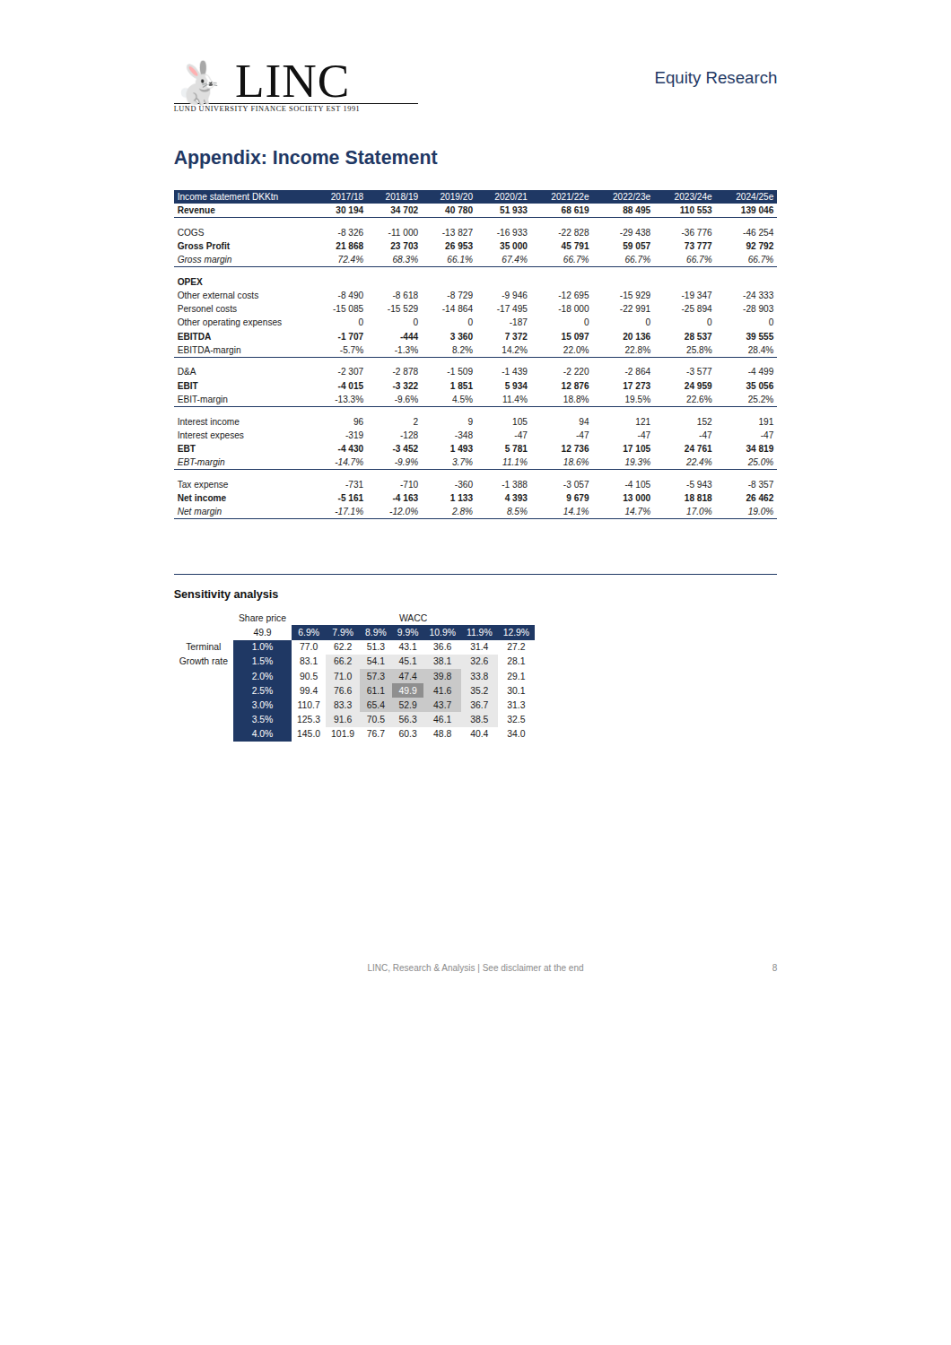🐇
LINC
LUND UNIVERSITY FINANCE SOCIETY EST 1991
Equity Research
Appendix: Income Statement
| Income statement DKKtn | 2017/18 | 2018/19 | 2019/20 | 2020/21 | 2021/22e | 2022/23e | 2023/24e | 2024/25e |
| --- | --- | --- | --- | --- | --- | --- | --- | --- |
| Revenue | 30 194 | 34 702 | 40 780 | 51 933 | 68 619 | 88 495 | 110 553 | 139 046 |
| COGS | -8 326 | -11 000 | -13 827 | -16 933 | -22 828 | -29 438 | -36 776 | -46 254 |
| Gross Profit | 21 868 | 23 703 | 26 953 | 35 000 | 45 791 | 59 057 | 73 777 | 92 792 |
| Gross margin | 72.4% | 68.3% | 66.1% | 67.4% | 66.7% | 66.7% | 66.7% | 66.7% |
| OPEX | | | | | | | | |
| Other external costs | -8 490 | -8 618 | -8 729 | -9 946 | -12 695 | -15 929 | -19 347 | -24 333 |
| Personel costs | -15 085 | -15 529 | -14 864 | -17 495 | -18 000 | -22 991 | -25 894 | -28 903 |
| Other operating expenses | 0 | 0 | 0 | -187 | 0 | 0 | 0 | 0 |
| EBITDA | -1 707 | -444 | 3 360 | 7 372 | 15 097 | 20 136 | 28 537 | 39 555 |
| EBITDA-margin | -5.7% | -1.3% | 8.2% | 14.2% | 22.0% | 22.8% | 25.8% | 28.4% |
| D&A | -2 307 | -2 878 | -1 509 | -1 439 | -2 220 | -2 864 | -3 577 | -4 499 |
| EBIT | -4 015 | -3 322 | 1 851 | 5 934 | 12 876 | 17 273 | 24 959 | 35 056 |
| EBIT-margin | -13.3% | -9.6% | 4.5% | 11.4% | 18.8% | 19.5% | 22.6% | 25.2% |
| Interest income | 96 | 2 | 9 | 105 | 94 | 121 | 152 | 191 |
| Interest expeses | -319 | -128 | -348 | -47 | -47 | -47 | -47 | -47 |
| EBT | -4 430 | -3 452 | 1 493 | 5 781 | 12 736 | 17 105 | 24 761 | 34 819 |
| EBT-margin | -14.7% | -9.9% | 3.7% | 11.1% | 18.6% | 19.3% | 22.4% | 25.0% |
| Tax expense | -731 | -710 | -360 | -1 388 | -3 057 | -4 105 | -5 943 | -8 357 |
| Net income | -5 161 | -4 163 | 1 133 | 4 393 | 9 679 | 13 000 | 18 818 | 26 462 |
| Net margin | -17.1% | -12.0% | 2.8% | 8.5% | 14.1% | 14.7% | 17.0% | 19.0% |
Sensitivity analysis
| | Share price | WACC |
| | 49.9 | 6.9% | 7.9% | 8.9% | 9.9% | 10.9% | 11.9% | 12.9% |
| Terminal | 1.0% | 77.0 | 62.2 | 51.3 | 43.1 | 36.6 | 31.4 | 27.2 |
| Growth rate | 1.5% | 83.1 | 66.2 | 54.1 | 45.1 | 38.1 | 32.6 | 28.1 |
| | 2.0% | 90.5 | 71.0 | 57.3 | 47.4 | 39.8 | 33.8 | 29.1 |
| | 2.5% | 99.4 | 76.6 | 61.1 | 49.9 | 41.6 | 35.2 | 30.1 |
| | 3.0% | 110.7 | 83.3 | 65.4 | 52.9 | 43.7 | 36.7 | 31.3 |
| | 3.5% | 125.3 | 91.6 | 70.5 | 56.3 | 46.1 | 38.5 | 32.5 |
| | 4.0% | 145.0 | 101.9 | 76.7 | 60.3 | 48.8 | 40.4 | 34.0 |
LINC, Research & Analysis | See disclaimer at the end 8